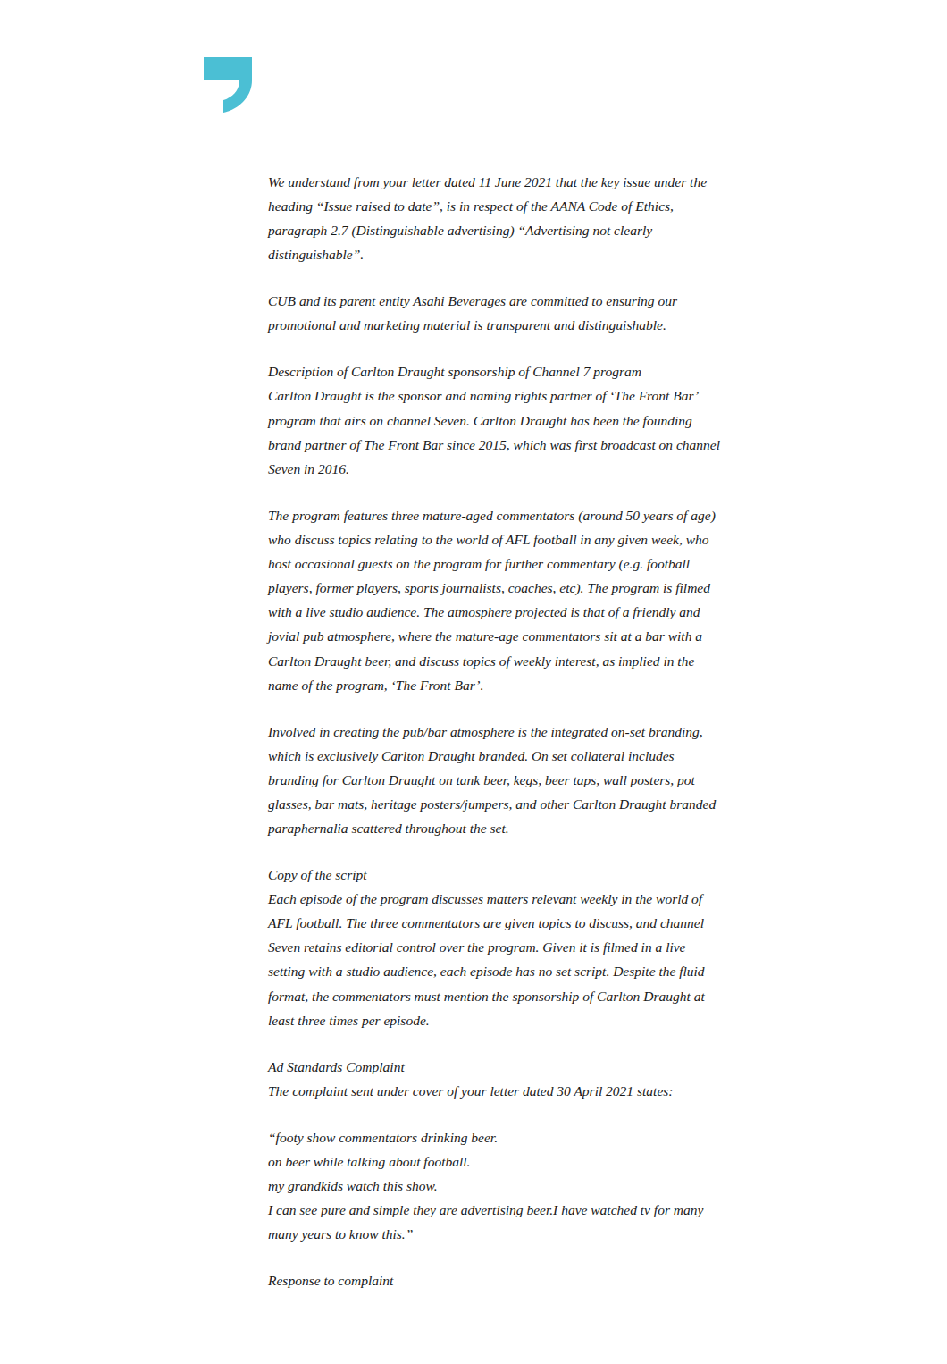We understand from your letter dated 11 June 2021 that the key issue under the heading “Issue raised to date”, is in respect of the AANA Code of Ethics, paragraph 2.7 (Distinguishable advertising) “Advertising not clearly distinguishable”.
CUB and its parent entity Asahi Beverages are committed to ensuring our promotional and marketing material is transparent and distinguishable.
Description of Carlton Draught sponsorship of Channel 7 program
Carlton Draught is the sponsor and naming rights partner of ‘The Front Bar’ program that airs on channel Seven. Carlton Draught has been the founding brand partner of The Front Bar since 2015, which was first broadcast on channel Seven in 2016.
The program features three mature-aged commentators (around 50 years of age) who discuss topics relating to the world of AFL football in any given week, who host occasional guests on the program for further commentary (e.g. football players, former players, sports journalists, coaches, etc). The program is filmed with a live studio audience. The atmosphere projected is that of a friendly and jovial pub atmosphere, where the mature-age commentators sit at a bar with a Carlton Draught beer, and discuss topics of weekly interest, as implied in the name of the program, ‘The Front Bar’.
Involved in creating the pub/bar atmosphere is the integrated on-set branding, which is exclusively Carlton Draught branded. On set collateral includes branding for Carlton Draught on tank beer, kegs, beer taps, wall posters, pot glasses, bar mats, heritage posters/jumpers, and other Carlton Draught branded paraphernalia scattered throughout the set.
Copy of the script
Each episode of the program discusses matters relevant weekly in the world of AFL football. The three commentators are given topics to discuss, and channel Seven retains editorial control over the program. Given it is filmed in a live setting with a studio audience, each episode has no set script. Despite the fluid format, the commentators must mention the sponsorship of Carlton Draught at least three times per episode.
Ad Standards Complaint
The complaint sent under cover of your letter dated 30 April 2021 states:
“footy show commentators drinking beer. on beer while talking about football. my grandkids watch this show. I can see pure and simple they are advertising beer.I have watched tv for many many years to know this.”
Response to complaint